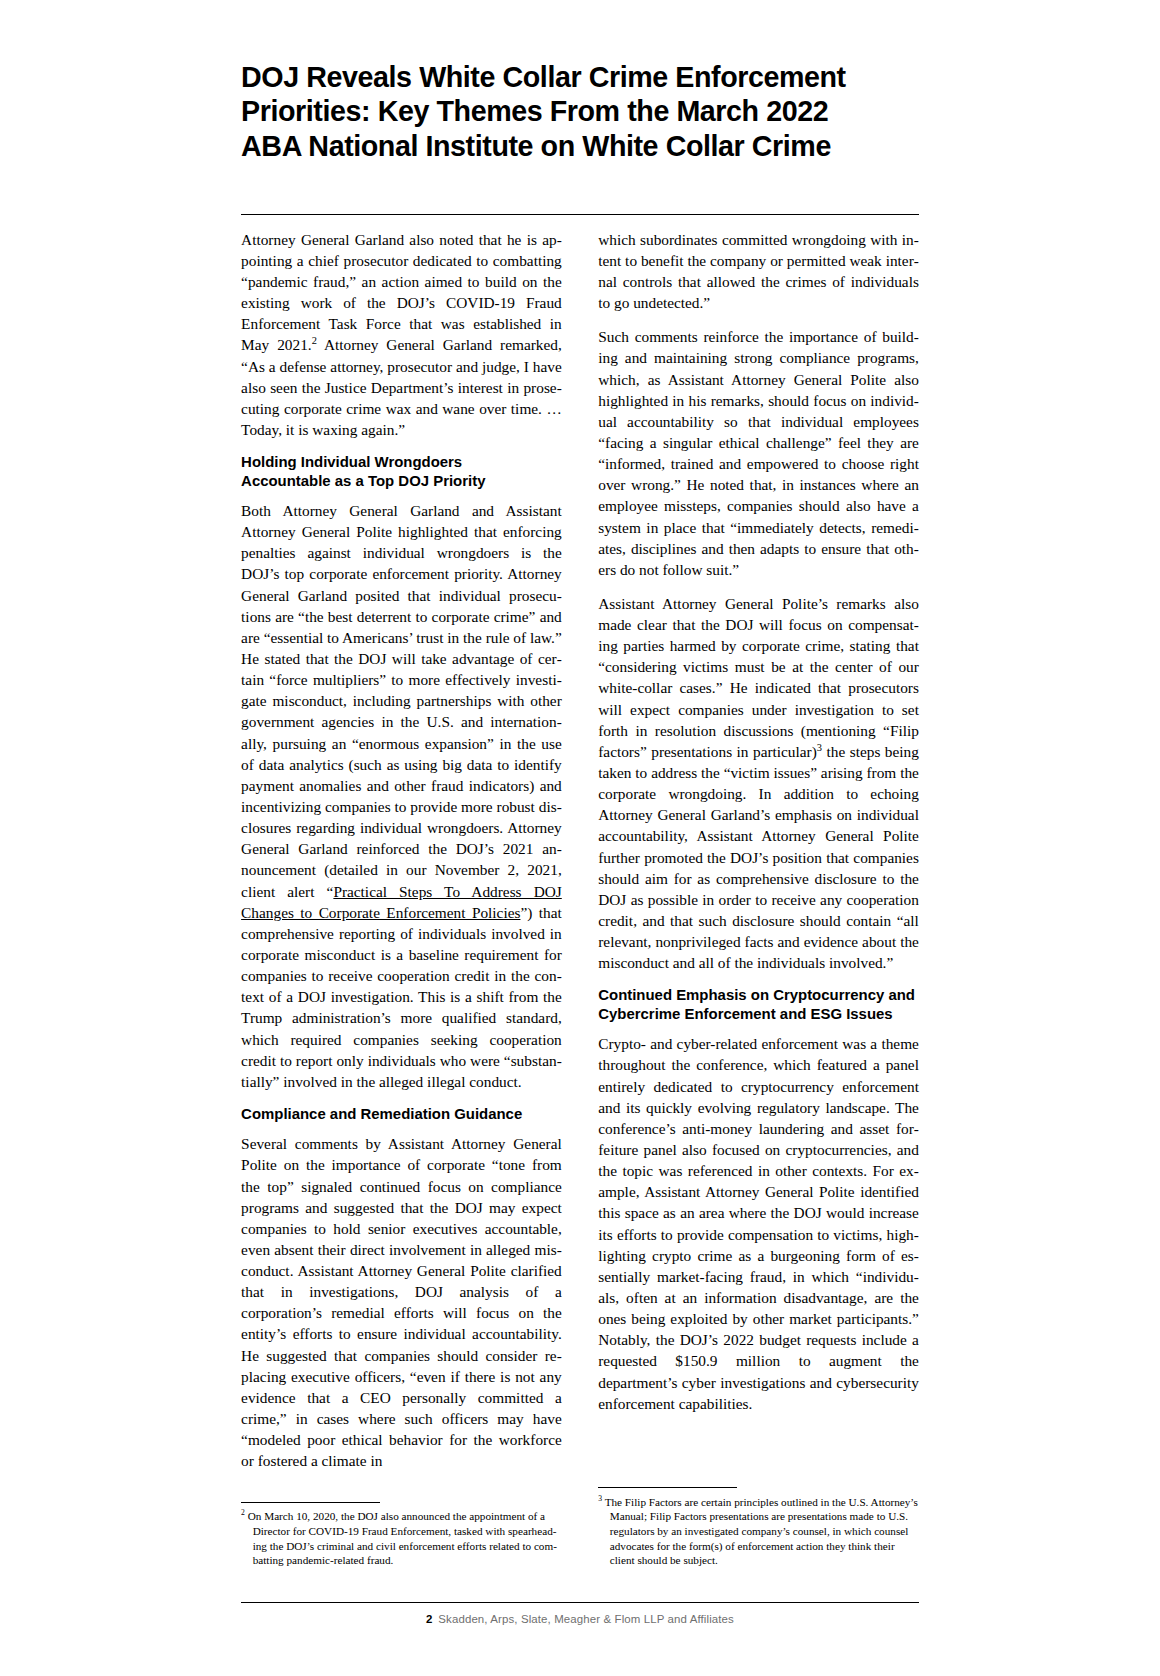DOJ Reveals White Collar Crime Enforcement
Priorities: Key Themes From the March 2022
ABA National Institute on White Collar Crime
Attorney General Garland also noted that he is appointing a chief prosecutor dedicated to combatting “pandemic fraud,” an action aimed to build on the existing work of the DOJ’s COVID-19 Fraud Enforcement Task Force that was established in May 2021.2 Attorney General Garland remarked, “As a defense attorney, prosecutor and judge, I have also seen the Justice Department’s interest in prosecuting corporate crime wax and wane over time. … Today, it is waxing again.”
Holding Individual Wrongdoers
Accountable as a Top DOJ Priority
Both Attorney General Garland and Assistant Attorney General Polite highlighted that enforcing penalties against individual wrongdoers is the DOJ’s top corporate enforcement priority. Attorney General Garland posited that individual prosecutions are “the best deterrent to corporate crime” and are “essential to Americans’ trust in the rule of law.” He stated that the DOJ will take advantage of certain “force multipliers” to more effectively investigate misconduct, including partnerships with other government agencies in the U.S. and internationally, pursuing an “enormous expansion” in the use of data analytics (such as using big data to identify payment anomalies and other fraud indicators) and incentivizing companies to provide more robust disclosures regarding individual wrongdoers. Attorney General Garland reinforced the DOJ’s 2021 announcement (detailed in our November 2, 2021, client alert “Practical Steps To Address DOJ Changes to Corporate Enforcement Policies”) that comprehensive reporting of individuals involved in corporate misconduct is a baseline requirement for companies to receive cooperation credit in the context of a DOJ investigation. This is a shift from the Trump administration’s more qualified standard, which required companies seeking cooperation credit to report only individuals who were “substantially” involved in the alleged illegal conduct.
Compliance and Remediation Guidance
Several comments by Assistant Attorney General Polite on the importance of corporate “tone from the top” signaled continued focus on compliance programs and suggested that the DOJ may expect companies to hold senior executives accountable, even absent their direct involvement in alleged misconduct. Assistant Attorney General Polite clarified that in investigations, DOJ analysis of a corporation’s remedial efforts will focus on the entity’s efforts to ensure individual accountability. He suggested that companies should consider replacing executive officers, “even if there is not any evidence that a CEO personally committed a crime,” in cases where such officers may have “modeled poor ethical behavior for the workforce or fostered a climate in
2 On March 10, 2020, the DOJ also announced the appointment of a Director for COVID-19 Fraud Enforcement, tasked with spearheading the DOJ’s criminal and civil enforcement efforts related to combatting pandemic-related fraud.
which subordinates committed wrongdoing with intent to benefit the company or permitted weak internal controls that allowed the crimes of individuals to go undetected.”
Such comments reinforce the importance of building and maintaining strong compliance programs, which, as Assistant Attorney General Polite also highlighted in his remarks, should focus on individual accountability so that individual employees “facing a singular ethical challenge” feel they are “informed, trained and empowered to choose right over wrong.” He noted that, in instances where an employee missteps, companies should also have a system in place that “immediately detects, remediates, disciplines and then adapts to ensure that others do not follow suit.”
Assistant Attorney General Polite’s remarks also made clear that the DOJ will focus on compensating parties harmed by corporate crime, stating that “considering victims must be at the center of our white-collar cases.” He indicated that prosecutors will expect companies under investigation to set forth in resolution discussions (mentioning “Filip factors” presentations in particular)3 the steps being taken to address the “victim issues” arising from the corporate wrongdoing. In addition to echoing Attorney General Garland’s emphasis on individual accountability, Assistant Attorney General Polite further promoted the DOJ’s position that companies should aim for as comprehensive disclosure to the DOJ as possible in order to receive any cooperation credit, and that such disclosure should contain “all relevant, nonprivileged facts and evidence about the misconduct and all of the individuals involved.”
Continued Emphasis on Cryptocurrency and
Cybercrime Enforcement and ESG Issues
Crypto- and cyber-related enforcement was a theme throughout the conference, which featured a panel entirely dedicated to cryptocurrency enforcement and its quickly evolving regulatory landscape. The conference’s anti-money laundering and asset forfeiture panel also focused on cryptocurrencies, and the topic was referenced in other contexts. For example, Assistant Attorney General Polite identified this space as an area where the DOJ would increase its efforts to provide compensation to victims, highlighting crypto crime as a burgeoning form of essentially market-facing fraud, in which “individuals, often at an information disadvantage, are the ones being exploited by other market participants.” Notably, the DOJ’s 2022 budget requests include a requested $150.9 million to augment the department’s cyber investigations and cybersecurity enforcement capabilities.
3 The Filip Factors are certain principles outlined in the U.S. Attorney’s Manual; Filip Factors presentations are presentations made to U.S. regulators by an investigated company’s counsel, in which counsel advocates for the form(s) of enforcement action they think their client should be subject.
2 Skadden, Arps, Slate, Meagher & Flom LLP and Affiliates